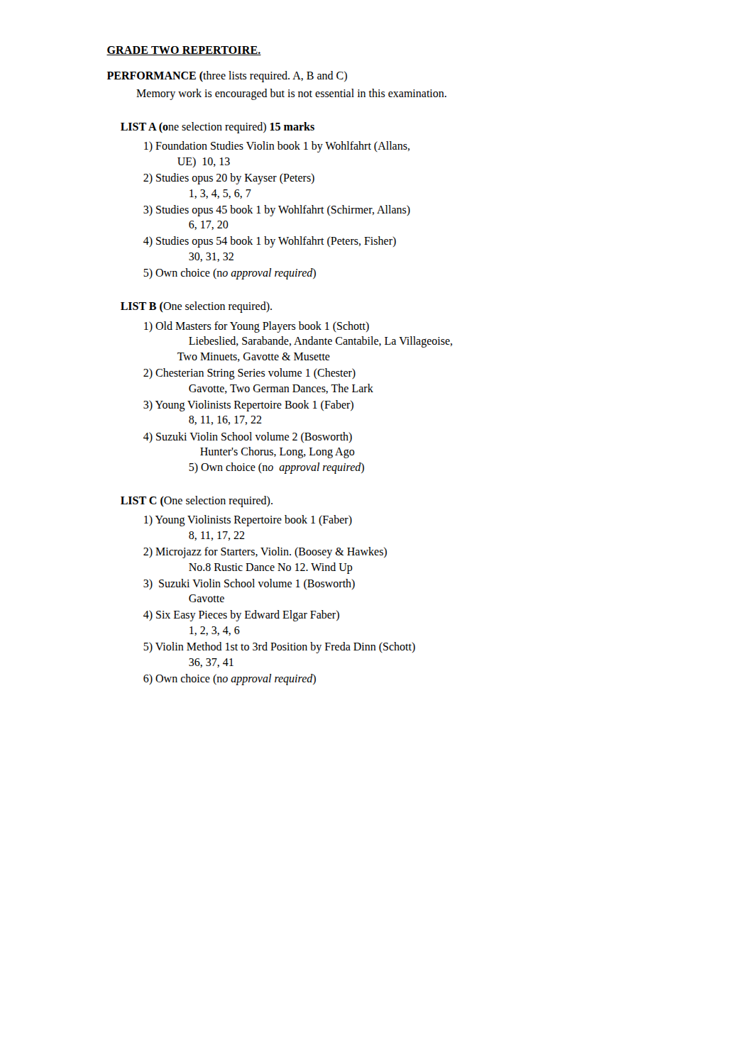GRADE TWO REPERTOIRE.
PERFORMANCE (three lists required. A, B and C)
Memory work is encouraged but is not essential in this examination.
LIST A (one selection required) 15 marks
1) Foundation Studies Violin book 1 by Wohlfahrt (Allans, UE) 10, 13
2) Studies opus 20 by Kayser (Peters) 1, 3, 4, 5, 6, 7
3) Studies opus 45 book 1 by Wohlfahrt (Schirmer, Allans) 6, 17, 20
4) Studies opus 54 book 1 by Wohlfahrt (Peters, Fisher) 30, 31, 32
5) Own choice (no approval required)
LIST B (One selection required).
1) Old Masters for Young Players book 1 (Schott) Liebeslied, Sarabande, Andante Cantabile, La Villageoise, Two Minuets, Gavotte & Musette
2) Chesterian String Series volume 1 (Chester) Gavotte, Two German Dances, The Lark
3) Young Violinists Repertoire Book 1 (Faber) 8, 11, 16, 17, 22
4) Suzuki Violin School volume 2 (Bosworth) Hunter's Chorus, Long, Long Ago 5) Own choice (no approval required)
LIST C (One selection required).
1) Young Violinists Repertoire book 1 (Faber) 8, 11, 17, 22
2) Microjazz for Starters, Violin. (Boosey & Hawkes) No.8 Rustic Dance No 12. Wind Up
3) Suzuki Violin School volume 1 (Bosworth) Gavotte
4) Six Easy Pieces by Edward Elgar Faber) 1, 2, 3, 4, 6
5) Violin Method 1st to 3rd Position by Freda Dinn (Schott) 36, 37, 41
6) Own choice (no approval required)